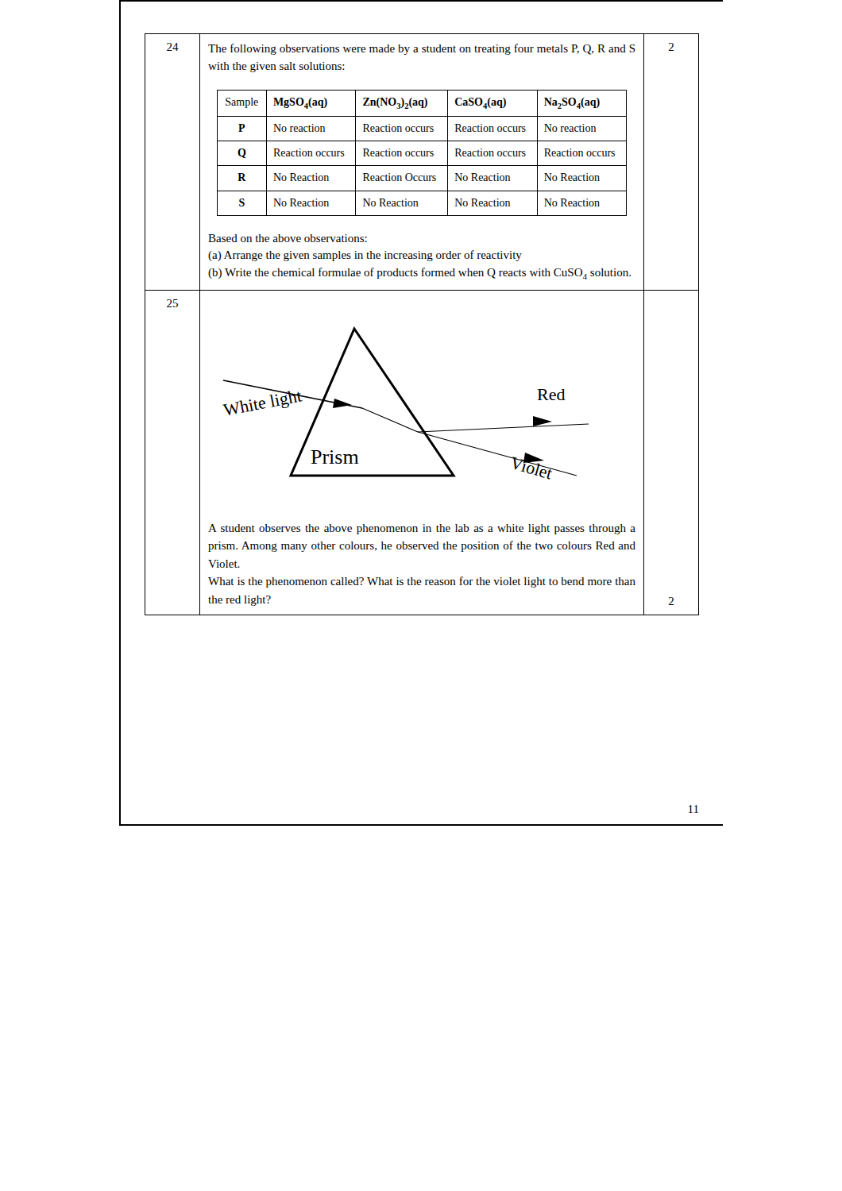| 24 | The following observations were made by a student on treating four metals P, Q, R and S with the given salt solutions: / Sample / MgSO 4 (aq) / Zn(NO 3 ) 2 (aq) / CaSO 4 (aq) / Na 2 SO 4 (aq) / / --- / --- / --- / --- / --- / / P / No reaction / Reaction occurs / Reaction occurs / No reaction / / Q / Reaction occurs / Reaction occurs / Reaction occurs / Reaction occurs / / R / No Reaction / Reaction Occurs / No Reaction / No Reaction / / S / No Reaction / No Reaction / No Reaction / No Reaction / Based on the above observations: (a) Arrange the given samples in the increasing order of reactivity (b) Write the chemical formulae of products formed when Q reacts with CuSO 4 solution. | 2 |
| 25 | White light Red Violet Prism A student observes the above phenomenon in the lab as a white light passes through a prism. Among many other colours, he observed the position of the two colours Red and Violet. What is the phenomenon called? What is the reason for the violet light to bend more than the red light? | 2 |
11